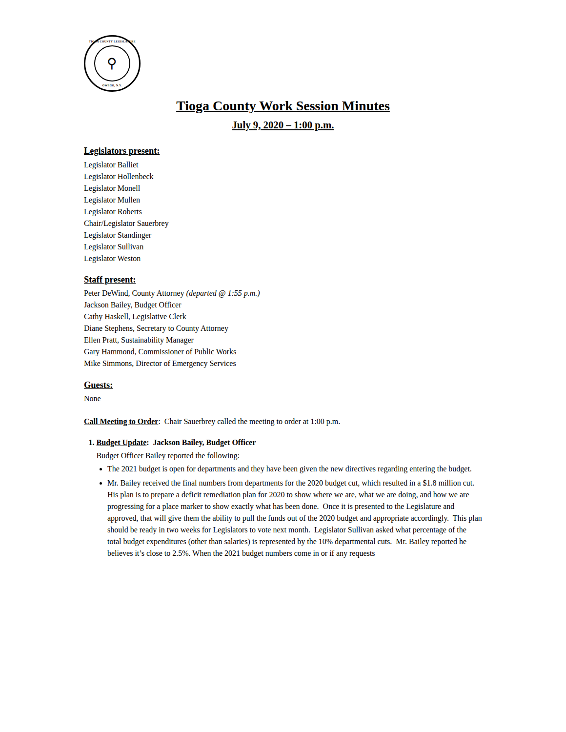TIOGA COUNTY LEGISLATURE
⚲
OWEGO, N.Y.
Tioga County Work Session Minutes
July 9, 2020 – 1:00 p.m.
Legislators present:
Legislator Balliet
Legislator Hollenbeck
Legislator Monell
Legislator Mullen
Legislator Roberts
Chair/Legislator Sauerbrey
Legislator Standinger
Legislator Sullivan
Legislator Weston
Staff present:
Peter DeWind, County Attorney (departed @ 1:55 p.m.)
Jackson Bailey, Budget Officer
Cathy Haskell, Legislative Clerk
Diane Stephens, Secretary to County Attorney
Ellen Pratt, Sustainability Manager
Gary Hammond, Commissioner of Public Works
Mike Simmons, Director of Emergency Services
Guests:
None
Call Meeting to Order: Chair Sauerbrey called the meeting to order at 1:00 p.m.
Budget Update: Jackson Bailey, Budget Officer
Budget Officer Bailey reported the following:
The 2021 budget is open for departments and they have been given the new directives regarding entering the budget.
Mr. Bailey received the final numbers from departments for the 2020 budget cut, which resulted in a $1.8 million cut. His plan is to prepare a deficit remediation plan for 2020 to show where we are, what we are doing, and how we are progressing for a place marker to show exactly what has been done. Once it is presented to the Legislature and approved, that will give them the ability to pull the funds out of the 2020 budget and appropriate accordingly. This plan should be ready in two weeks for Legislators to vote next month. Legislator Sullivan asked what percentage of the total budget expenditures (other than salaries) is represented by the 10% departmental cuts. Mr. Bailey reported he believes it’s close to 2.5%. When the 2021 budget numbers come in or if any requests